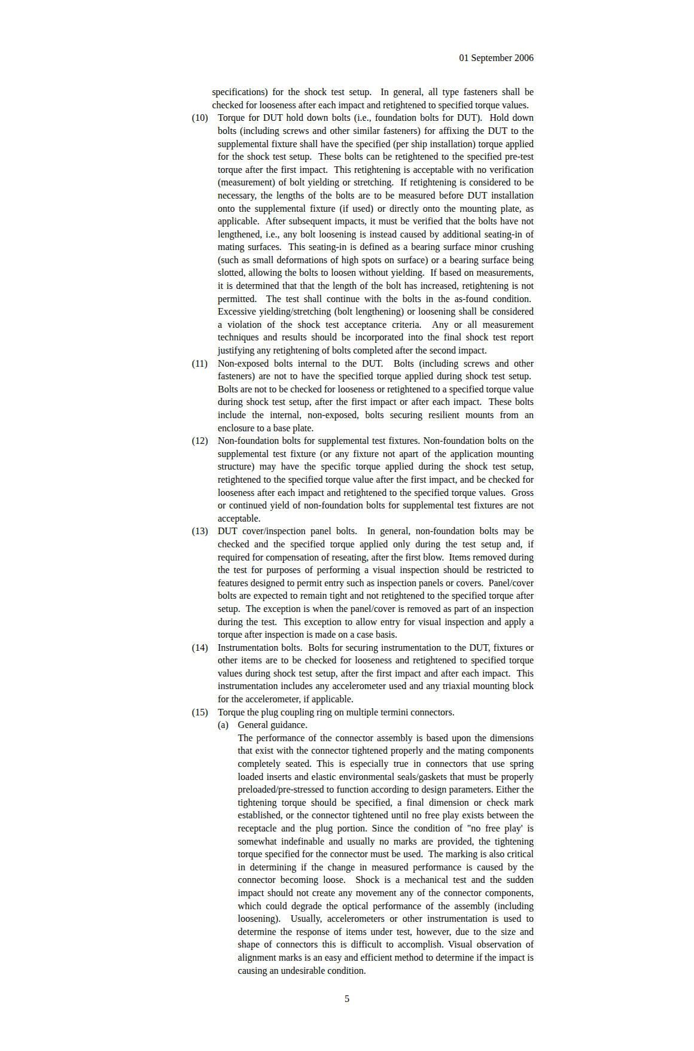01 September 2006
specifications) for the shock test setup. In general, all type fasteners shall be checked for looseness after each impact and retightened to specified torque values.
(10) Torque for DUT hold down bolts (i.e., foundation bolts for DUT). Hold down bolts (including screws and other similar fasteners) for affixing the DUT to the supplemental fixture shall have the specified (per ship installation) torque applied for the shock test setup. These bolts can be retightened to the specified pre-test torque after the first impact. This retightening is acceptable with no verification (measurement) of bolt yielding or stretching. If retightening is considered to be necessary, the lengths of the bolts are to be measured before DUT installation onto the supplemental fixture (if used) or directly onto the mounting plate, as applicable. After subsequent impacts, it must be verified that the bolts have not lengthened, i.e., any bolt loosening is instead caused by additional seating-in of mating surfaces. This seating-in is defined as a bearing surface minor crushing (such as small deformations of high spots on surface) or a bearing surface being slotted, allowing the bolts to loosen without yielding. If based on measurements, it is determined that that the length of the bolt has increased, retightening is not permitted. The test shall continue with the bolts in the as-found condition. Excessive yielding/stretching (bolt lengthening) or loosening shall be considered a violation of the shock test acceptance criteria. Any or all measurement techniques and results should be incorporated into the final shock test report justifying any retightening of bolts completed after the second impact.
(11) Non-exposed bolts internal to the DUT. Bolts (including screws and other fasteners) are not to have the specified torque applied during shock test setup. Bolts are not to be checked for looseness or retightened to a specified torque value during shock test setup, after the first impact or after each impact. These bolts include the internal, non-exposed, bolts securing resilient mounts from an enclosure to a base plate.
(12) Non-foundation bolts for supplemental test fixtures. Non-foundation bolts on the supplemental test fixture (or any fixture not apart of the application mounting structure) may have the specific torque applied during the shock test setup, retightened to the specified torque value after the first impact, and be checked for looseness after each impact and retightened to the specified torque values. Gross or continued yield of non-foundation bolts for supplemental test fixtures are not acceptable.
(13) DUT cover/inspection panel bolts. In general, non-foundation bolts may be checked and the specified torque applied only during the test setup and, if required for compensation of reseating, after the first blow. Items removed during the test for purposes of performing a visual inspection should be restricted to features designed to permit entry such as inspection panels or covers. Panel/cover bolts are expected to remain tight and not retightened to the specified torque after setup. The exception is when the panel/cover is removed as part of an inspection during the test. This exception to allow entry for visual inspection and apply a torque after inspection is made on a case basis.
(14) Instrumentation bolts. Bolts for securing instrumentation to the DUT, fixtures or other items are to be checked for looseness and retightened to specified torque values during shock test setup, after the first impact and after each impact. This instrumentation includes any accelerometer used and any triaxial mounting block for the accelerometer, if applicable.
(15) Torque the plug coupling ring on multiple termini connectors.
(a) General guidance.
The performance of the connector assembly is based upon the dimensions that exist with the connector tightened properly and the mating components completely seated. This is especially true in connectors that use spring loaded inserts and elastic environmental seals/gaskets that must be properly preloaded/pre-stressed to function according to design parameters. Either the tightening torque should be specified, a final dimension or check mark established, or the connector tightened until no free play exists between the receptacle and the plug portion. Since the condition of "no free play' is somewhat indefinable and usually no marks are provided, the tightening torque specified for the connector must be used. The marking is also critical in determining if the change in measured performance is caused by the connector becoming loose. Shock is a mechanical test and the sudden impact should not create any movement any of the connector components, which could degrade the optical performance of the assembly (including loosening). Usually, accelerometers or other instrumentation is used to determine the response of items under test, however, due to the size and shape of connectors this is difficult to accomplish. Visual observation of alignment marks is an easy and efficient method to determine if the impact is causing an undesirable condition.
5